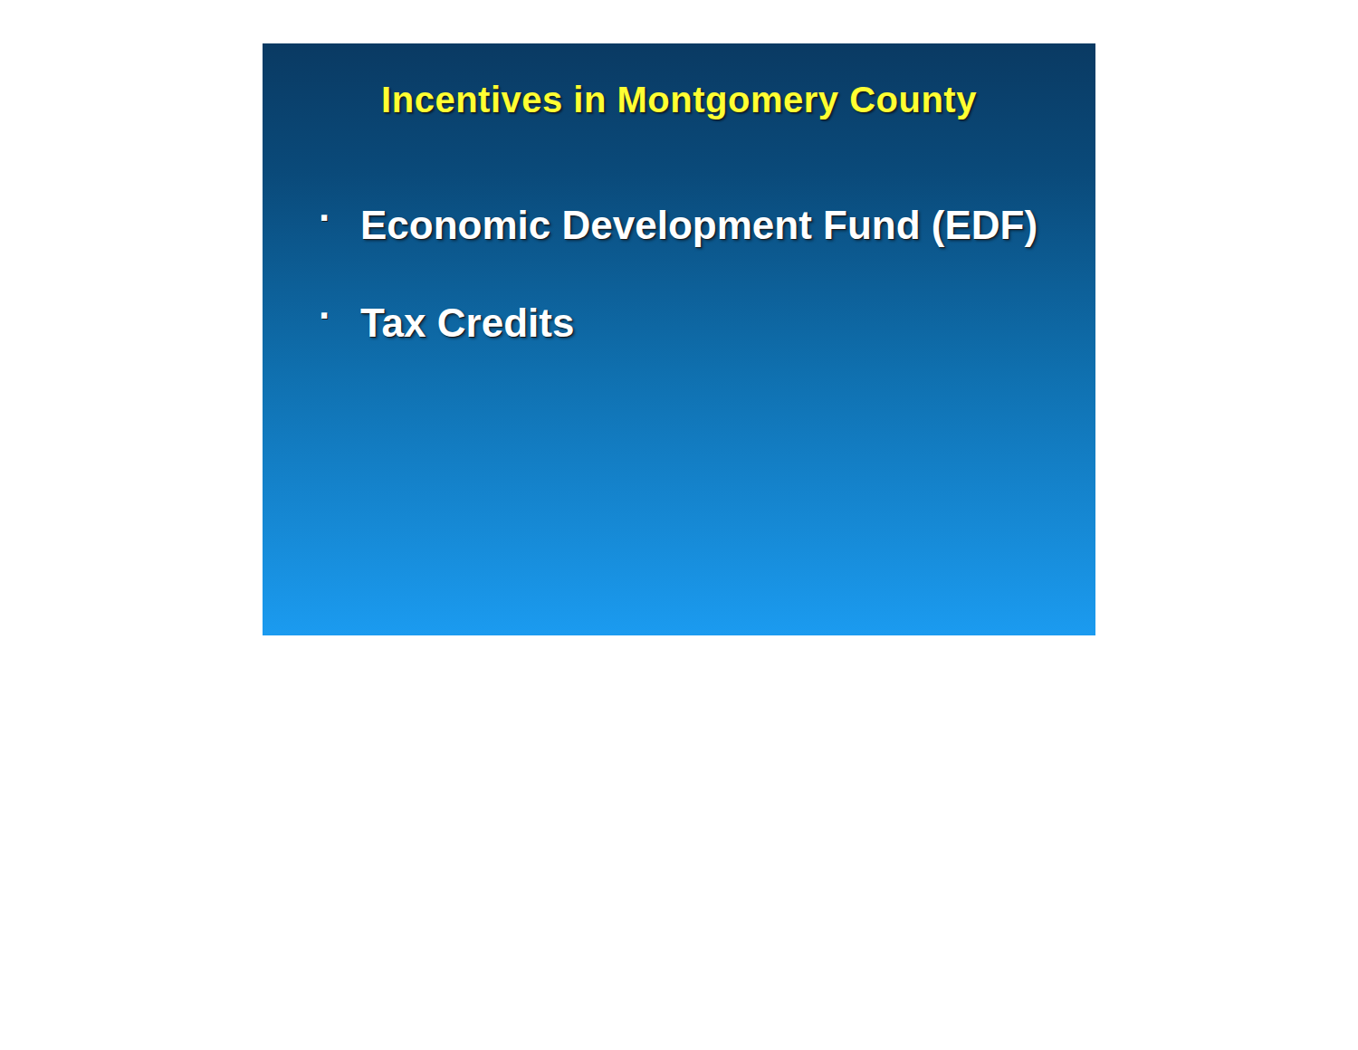Incentives in Montgomery County
Economic Development Fund (EDF)
Tax Credits